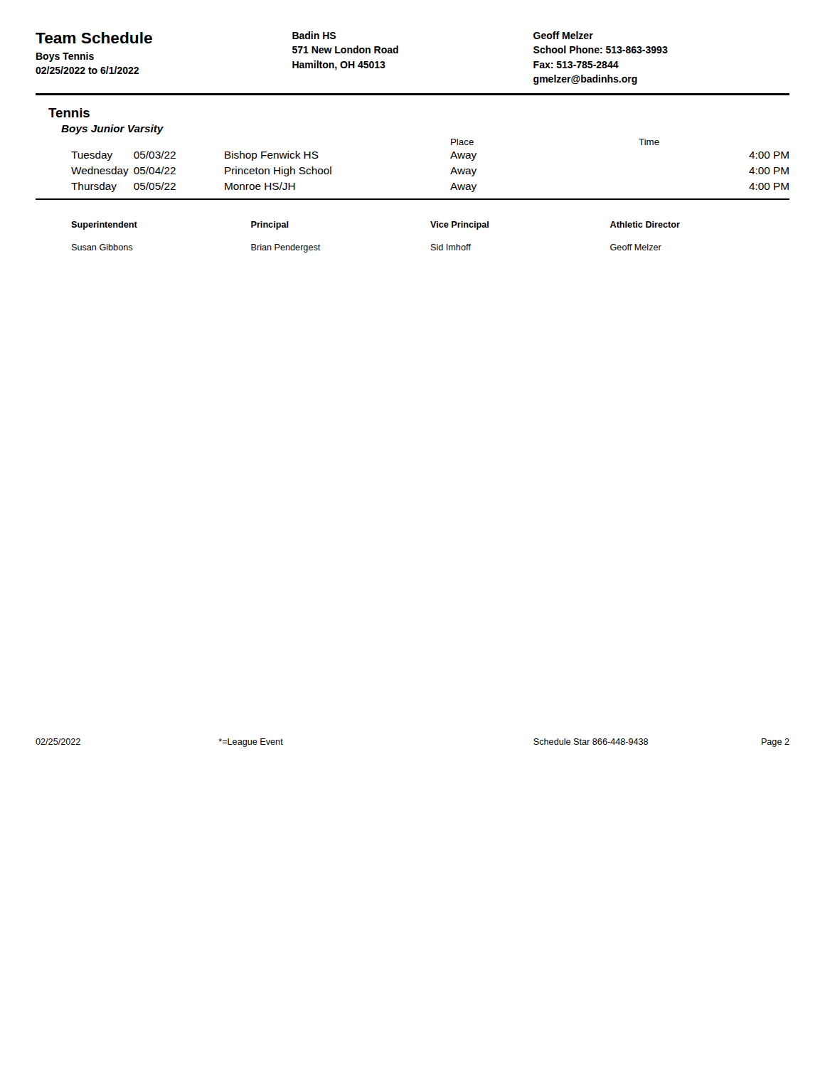Team Schedule
Boys Tennis
02/25/2022 to 6/1/2022
Badin HS
571 New London Road
Hamilton, OH 45013
Geoff Melzer
School Phone: 513-863-3993
Fax: 513-785-2844
gmelzer@badinhs.org
Tennis
Boys Junior Varsity
| | | | Place | Time |
| --- | --- | --- | --- | --- |
| Tuesday | 05/03/22 | Bishop Fenwick HS | Away | 4:00 PM |
| Wednesday | 05/04/22 | Princeton High School | Away | 4:00 PM |
| Thursday | 05/05/22 | Monroe HS/JH | Away | 4:00 PM |
Superintendent
Susan Gibbons
Principal
Brian Pendergest
Vice Principal
Sid Imhoff
Athletic Director
Geoff Melzer
02/25/2022
*=League Event
Schedule Star 866-448-9438
Page 2